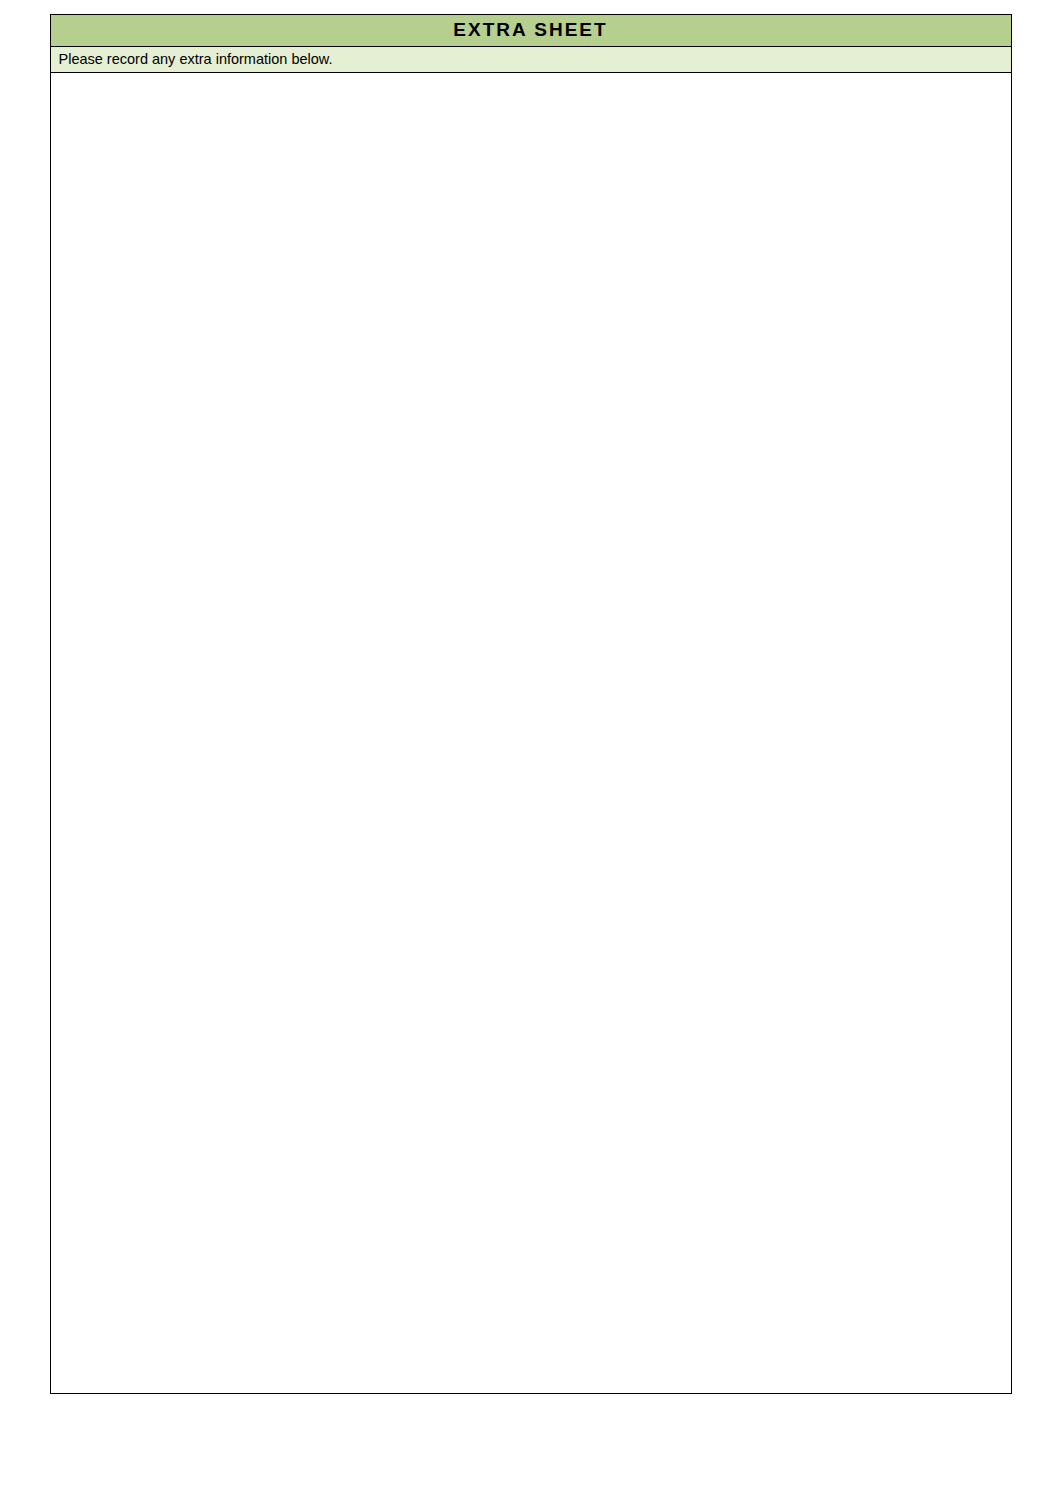EXTRA SHEET
Please record any extra information below.